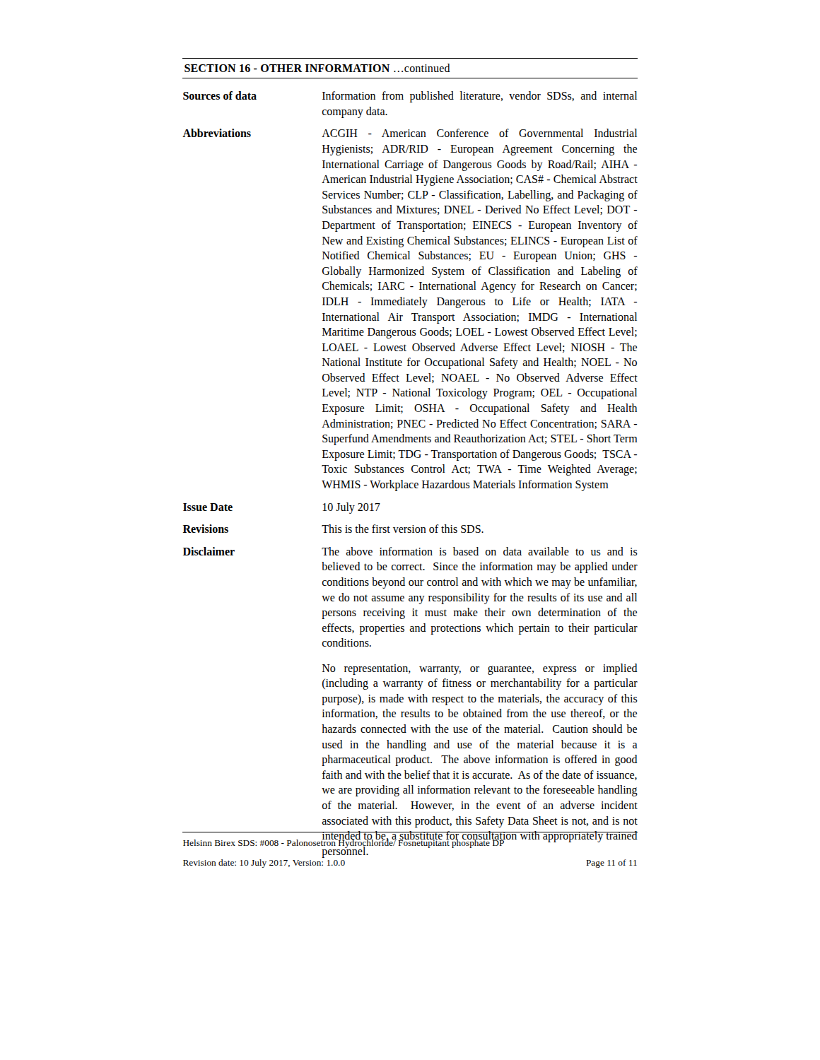SECTION 16 - OTHER INFORMATION …continued
| Sources of data | Information from published literature, vendor SDSs, and internal company data. |
| Abbreviations | ACGIH - American Conference of Governmental Industrial Hygienists; ADR/RID - European Agreement Concerning the International Carriage of Dangerous Goods by Road/Rail; AIHA - American Industrial Hygiene Association; CAS# - Chemical Abstract Services Number; CLP - Classification, Labelling, and Packaging of Substances and Mixtures; DNEL - Derived No Effect Level; DOT - Department of Transportation; EINECS - European Inventory of New and Existing Chemical Substances; ELINCS - European List of Notified Chemical Substances; EU - European Union; GHS - Globally Harmonized System of Classification and Labeling of Chemicals; IARC - International Agency for Research on Cancer; IDLH - Immediately Dangerous to Life or Health; IATA - International Air Transport Association; IMDG - International Maritime Dangerous Goods; LOEL - Lowest Observed Effect Level; LOAEL - Lowest Observed Adverse Effect Level; NIOSH - The National Institute for Occupational Safety and Health; NOEL - No Observed Effect Level; NOAEL - No Observed Adverse Effect Level; NTP - National Toxicology Program; OEL - Occupational Exposure Limit; OSHA - Occupational Safety and Health Administration; PNEC - Predicted No Effect Concentration; SARA - Superfund Amendments and Reauthorization Act; STEL - Short Term Exposure Limit; TDG - Transportation of Dangerous Goods; TSCA - Toxic Substances Control Act; TWA - Time Weighted Average; WHMIS - Workplace Hazardous Materials Information System |
| Issue Date | 10 July 2017 |
| Revisions | This is the first version of this SDS. |
| Disclaimer | The above information is based on data available to us and is believed to be correct. Since the information may be applied under conditions beyond our control and with which we may be unfamiliar, we do not assume any responsibility for the results of its use and all persons receiving it must make their own determination of the effects, properties and protections which pertain to their particular conditions. No representation, warranty, or guarantee, express or implied (including a warranty of fitness or merchantability for a particular purpose), is made with respect to the materials, the accuracy of this information, the results to be obtained from the use thereof, or the hazards connected with the use of the material. Caution should be used in the handling and use of the material because it is a pharmaceutical product. The above information is offered in good faith and with the belief that it is accurate. As of the date of issuance, we are providing all information relevant to the foreseeable handling of the material. However, in the event of an adverse incident associated with this product, this Safety Data Sheet is not, and is not intended to be, a substitute for consultation with appropriately trained personnel. |
Helsinn Birex SDS: #008 - Palonosetron Hydrochloride/ Fosnetupitant phosphate DP
Revision date: 10 July 2017, Version: 1.0.0 Page 11 of 11